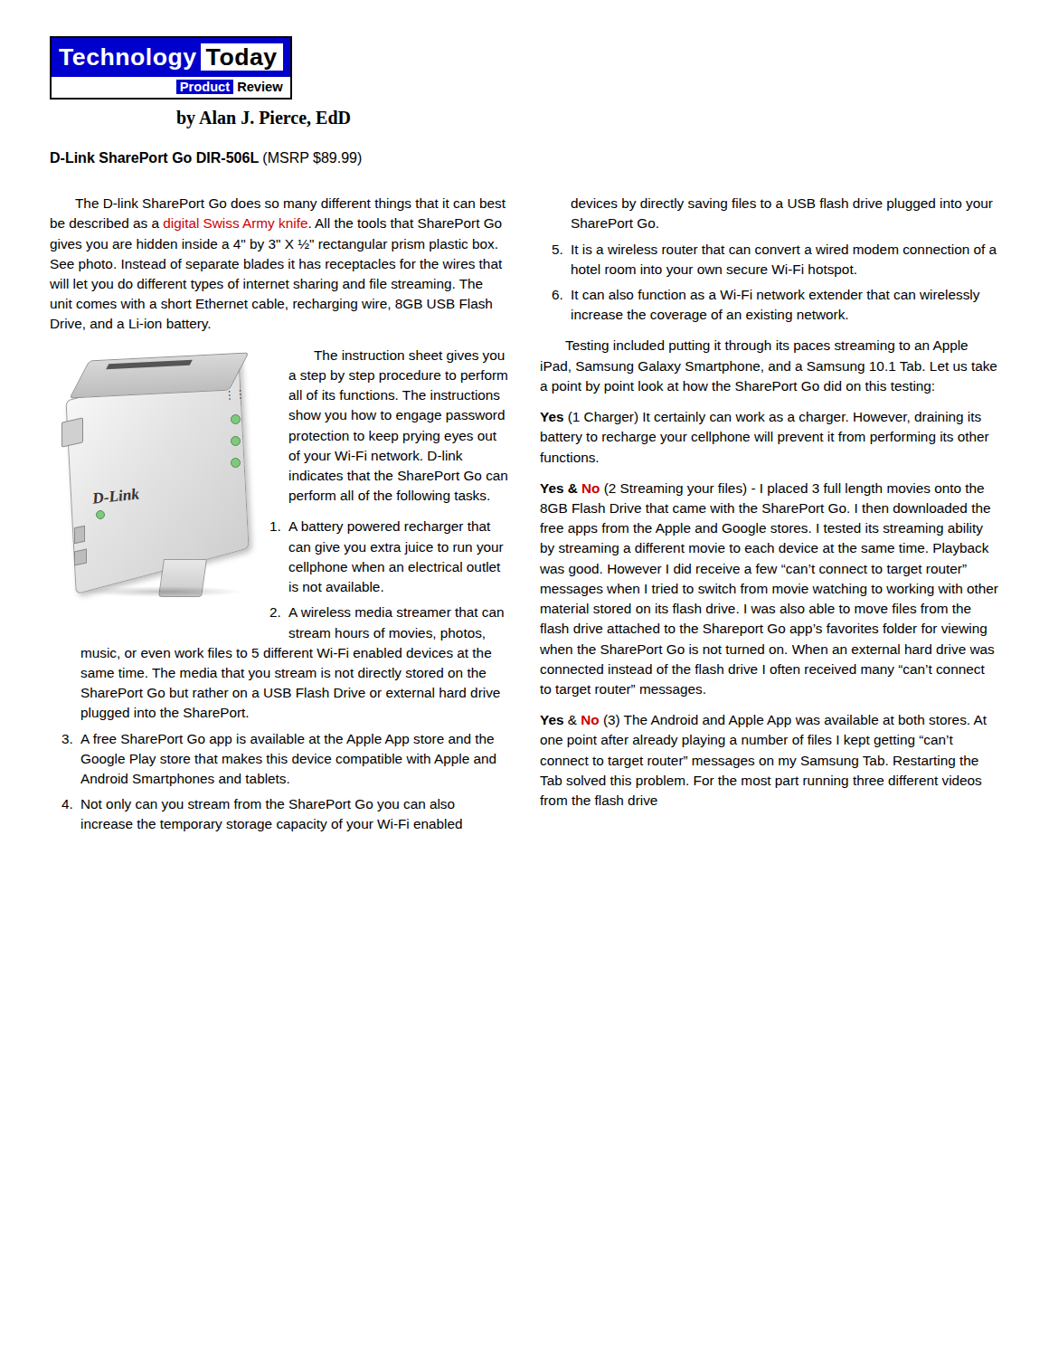TechnologyToday
Product Review
by Alan J. Pierce, EdD
D-Link SharePort Go DIR-506L (MSRP $89.99)
The D-link SharePort Go does so many different things that it can best be described as a digital Swiss Army knife. All the tools that SharePort Go gives you are hidden inside a 4" by 3" X ½" rectangular prism plastic box. See photo. Instead of separate blades it has receptacles for the wires that will let you do different types of internet sharing and file streaming. The unit comes with a short Ethernet cable, recharging wire, 8GB USB Flash Drive, and a Li-ion battery.
⋮⋮
D-Link
The instruction sheet gives you a step by step procedure to perform all of its functions. The instructions show you how to engage password protection to keep prying eyes out of your Wi-Fi network. D-link indicates that the SharePort Go can perform all of the following tasks.
A battery powered recharger that can give you extra juice to run your cellphone when an electrical outlet is not available.
A wireless media streamer that can stream hours of movies, photos, music, or even work files to 5 different Wi-Fi enabled devices at the same time. The media that you stream is not directly stored on the SharePort Go but rather on a USB Flash Drive or external hard drive plugged into the SharePort.
A free SharePort Go app is available at the Apple App store and the Google Play store that makes this device compatible with Apple and Android Smartphones and tablets.
Not only can you stream from the SharePort Go you can also increase the temporary storage capacity of your Wi-Fi enabled devices by directly saving files to a USB flash drive plugged into your SharePort Go.
It is a wireless router that can convert a wired modem connection of a hotel room into your own secure Wi-Fi hotspot.
It can also function as a Wi-Fi network extender that can wirelessly increase the coverage of an existing network.
Testing included putting it through its paces streaming to an Apple iPad, Samsung Galaxy Smartphone, and a Samsung 10.1 Tab. Let us take a point by point look at how the SharePort Go did on this testing:
Yes (1 Charger) It certainly can work as a charger. However, draining its battery to recharge your cellphone will prevent it from performing its other functions.
Yes & No (2 Streaming your files) - I placed 3 full length movies onto the 8GB Flash Drive that came with the SharePort Go. I then downloaded the free apps from the Apple and Google stores. I tested its streaming ability by streaming a different movie to each device at the same time. Playback was good. However I did receive a few “can’t connect to target router” messages when I tried to switch from movie watching to working with other material stored on its flash drive. I was also able to move files from the flash drive attached to the Shareport Go app’s favorites folder for viewing when the SharePort Go is not turned on. When an external hard drive was connected instead of the flash drive I often received many “can’t connect to target router” messages.
Yes & No (3) The Android and Apple App was available at both stores. At one point after already playing a number of files I kept getting “can’t connect to target router” messages on my Samsung Tab. Restarting the Tab solved this problem. For the most part running three different videos from the flash drive